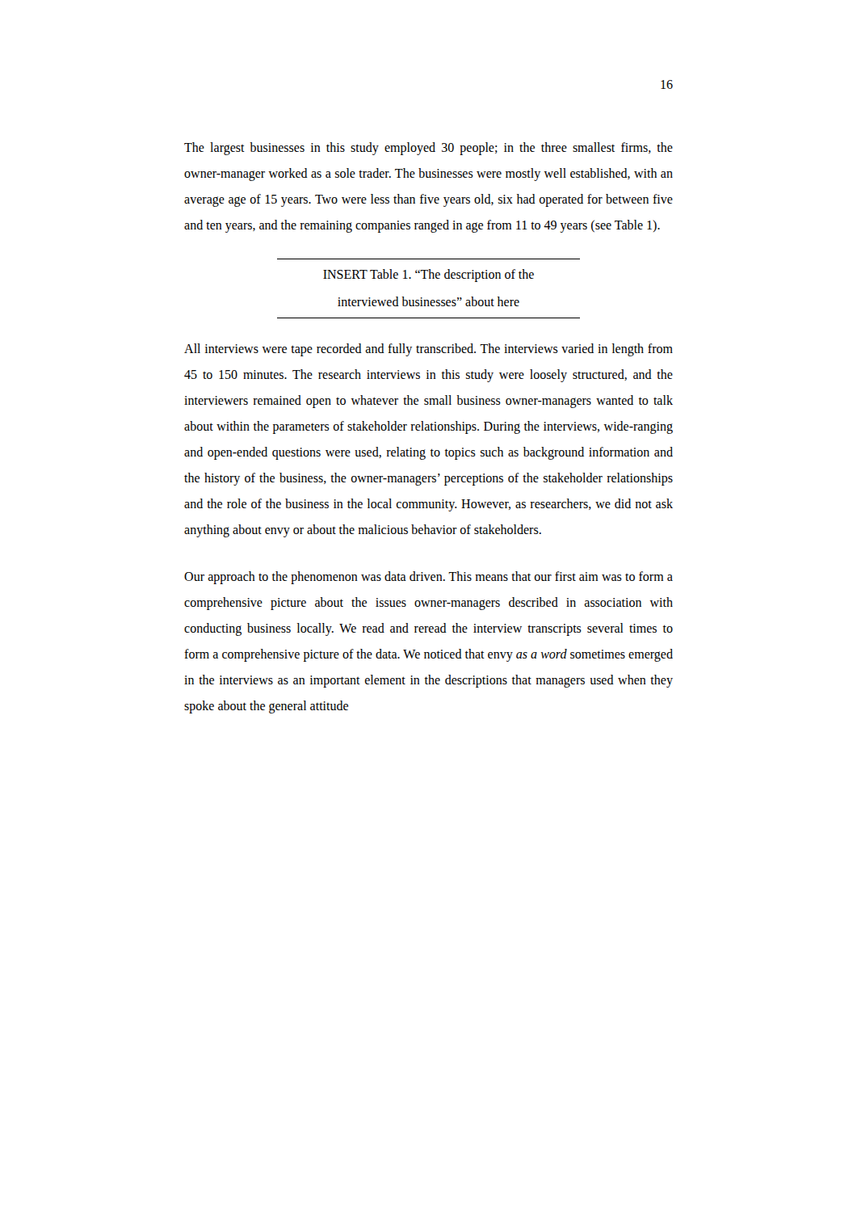16
The largest businesses in this study employed 30 people; in the three smallest firms, the owner-manager worked as a sole trader. The businesses were mostly well established, with an average age of 15 years. Two were less than five years old, six had operated for between five and ten years, and the remaining companies ranged in age from 11 to 49 years (see Table 1).
INSERT Table 1. “The description of the interviewed businesses” about here
All interviews were tape recorded and fully transcribed. The interviews varied in length from 45 to 150 minutes. The research interviews in this study were loosely structured, and the interviewers remained open to whatever the small business owner-managers wanted to talk about within the parameters of stakeholder relationships. During the interviews, wide-ranging and open-ended questions were used, relating to topics such as background information and the history of the business, the owner-managers’ perceptions of the stakeholder relationships and the role of the business in the local community. However, as researchers, we did not ask anything about envy or about the malicious behavior of stakeholders.
Our approach to the phenomenon was data driven. This means that our first aim was to form a comprehensive picture about the issues owner-managers described in association with conducting business locally. We read and reread the interview transcripts several times to form a comprehensive picture of the data. We noticed that envy as a word sometimes emerged in the interviews as an important element in the descriptions that managers used when they spoke about the general attitude